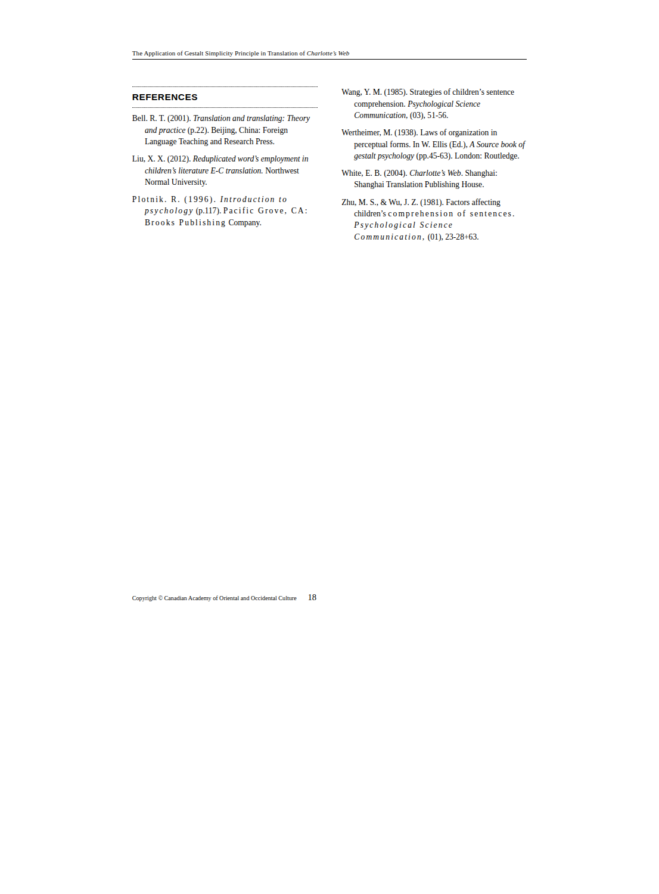The Application of Gestalt Simplicity Principle in Translation of Charlotte’s Web
REFERENCES
Bell. R. T. (2001). Translation and translating: Theory and practice (p.22). Beijing, China: Foreign Language Teaching and Research Press.
Liu, X. X. (2012). Reduplicated word’s employment in children’s literature E-C translation. Northwest Normal University.
Plotnik. R. (1996). Introduction to psychology (p.117). Pacific Grove, CA: Brooks Publishing Company.
Wang, Y. M. (1985). Strategies of children’s sentence comprehension. Psychological Science Communication, (03), 51-56.
Wertheimer, M. (1938). Laws of organization in perceptual forms. In W. Ellis (Ed.), A Source book of gestalt psychology (pp.45-63). London: Routledge.
White, E. B. (2004). Charlotte’s Web. Shanghai: Shanghai Translation Publishing House.
Zhu, M. S., & Wu, J. Z. (1981). Factors affecting children’s comprehension of sentences. Psychological Science Communication, (01), 23-28+63.
Copyright © Canadian Academy of Oriental and Occidental Culture 18